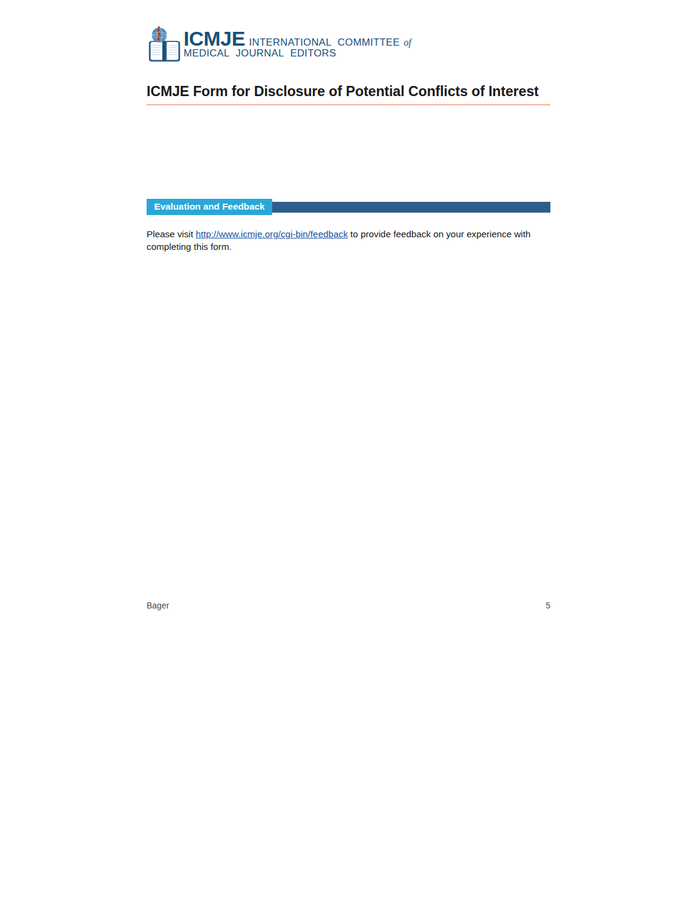ICMJE INTERNATIONAL COMMITTEE of
MEDICAL JOURNAL EDITORS
ICMJE Form for Disclosure of Potential Conflicts of Interest
Evaluation and Feedback
Please visit http://www.icmje.org/cgi-bin/feedback to provide feedback on your experience with completing this form.
Bager 5